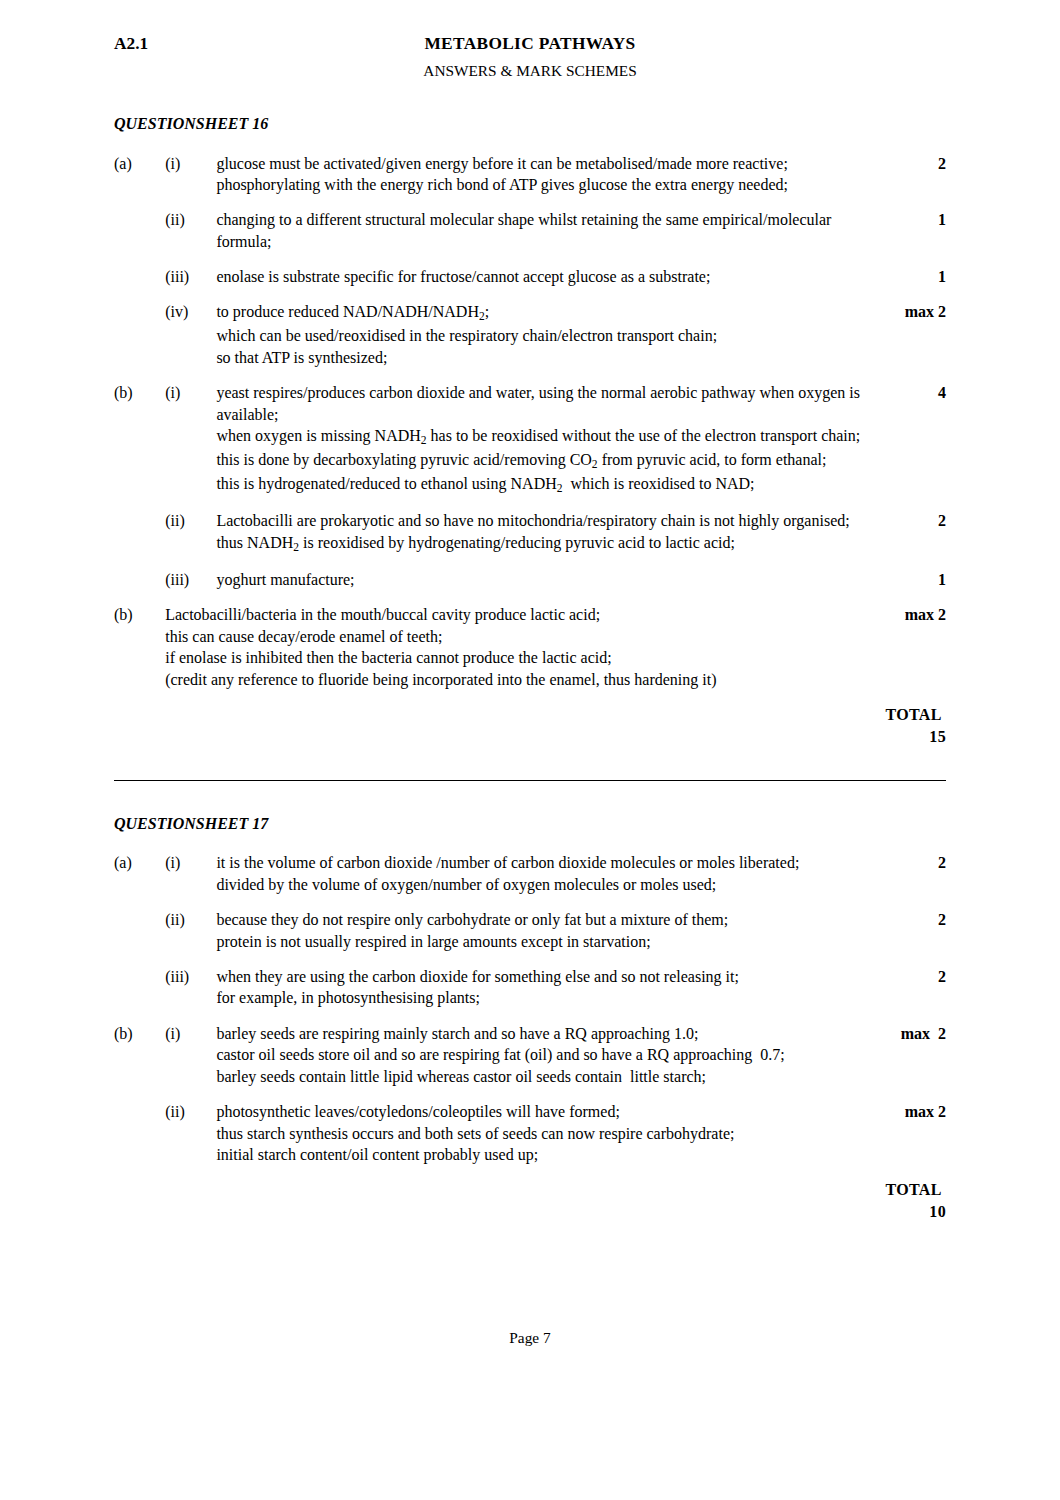A2.1
METABOLIC PATHWAYS
ANSWERS & MARK SCHEMES
QUESTIONSHEET 16
| (a) | (i) | glucose must be activated/given energy before it can be metabolised/made more reactive; phosphorylating with the energy rich bond of ATP gives glucose the extra energy needed; | 2 |
| | (ii) | changing to a different structural molecular shape whilst retaining the same empirical/molecular formula; | 1 |
| | (iii) | enolase is substrate specific for fructose/cannot accept glucose as a substrate; | 1 |
| | (iv) | to produce reduced NAD/NADH/NADH 2 ; which can be used/reoxidised in the respiratory chain/electron transport chain; so that ATP is synthesized; | max 2 |
| (b) | (i) | yeast respires/produces carbon dioxide and water, using the normal aerobic pathway when oxygen is available; when oxygen is missing NADH 2 has to be reoxidised without the use of the electron transport chain; this is done by decarboxylating pyruvic acid/removing CO 2 from pyruvic acid, to form ethanal; this is hydrogenated/reduced to ethanol using NADH 2 which is reoxidised to NAD; | 4 |
| | (ii) | Lactobacilli are prokaryotic and so have no mitochondria/respiratory chain is not highly organised; thus NADH 2 is reoxidised by hydrogenating/reducing pyruvic acid to lactic acid; | 2 |
| | (iii) | yoghurt manufacture; | 1 |
| (b) | Lactobacilli/bacteria in the mouth/buccal cavity produce lactic acid; this can cause decay/erode enamel of teeth; if enolase is inhibited then the bacteria cannot produce the lactic acid; (credit any reference to fluoride being incorporated into the enamel, thus hardening it) | max 2 |
| | TOTAL 15 |
QUESTIONSHEET 17
| (a) | (i) | it is the volume of carbon dioxide /number of carbon dioxide molecules or moles liberated; divided by the volume of oxygen/number of oxygen molecules or moles used; | 2 |
| | (ii) | because they do not respire only carbohydrate or only fat but a mixture of them; protein is not usually respired in large amounts except in starvation; | 2 |
| | (iii) | when they are using the carbon dioxide for something else and so not releasing it; for example, in photosynthesising plants; | 2 |
| (b) | (i) | barley seeds are respiring mainly starch and so have a RQ approaching 1.0; castor oil seeds store oil and so are respiring fat (oil) and so have a RQ approaching 0.7; barley seeds contain little lipid whereas castor oil seeds contain little starch; | max 2 |
| | (ii) | photosynthetic leaves/cotyledons/coleoptiles will have formed; thus starch synthesis occurs and both sets of seeds can now respire carbohydrate; initial starch content/oil content probably used up; | max 2 |
| | TOTAL 10 |
Page 7